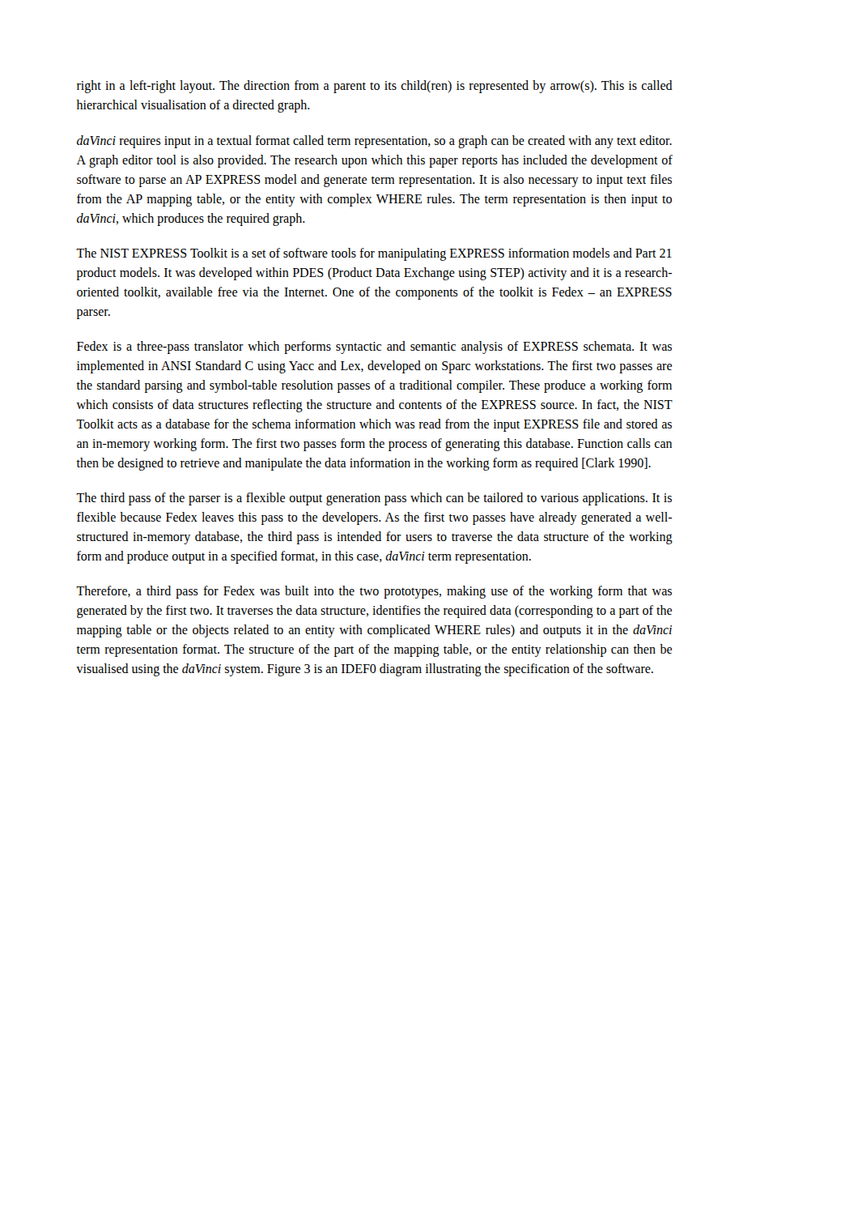right in a left-right layout. The direction from a parent to its child(ren) is represented by arrow(s). This is called hierarchical visualisation of a directed graph.
daVinci requires input in a textual format called term representation, so a graph can be created with any text editor. A graph editor tool is also provided. The research upon which this paper reports has included the development of software to parse an AP EXPRESS model and generate term representation. It is also necessary to input text files from the AP mapping table, or the entity with complex WHERE rules. The term representation is then input to daVinci, which produces the required graph.
The NIST EXPRESS Toolkit is a set of software tools for manipulating EXPRESS information models and Part 21 product models. It was developed within PDES (Product Data Exchange using STEP) activity and it is a research-oriented toolkit, available free via the Internet. One of the components of the toolkit is Fedex – an EXPRESS parser.
Fedex is a three-pass translator which performs syntactic and semantic analysis of EXPRESS schemata. It was implemented in ANSI Standard C using Yacc and Lex, developed on Sparc workstations. The first two passes are the standard parsing and symbol-table resolution passes of a traditional compiler. These produce a working form which consists of data structures reflecting the structure and contents of the EXPRESS source. In fact, the NIST Toolkit acts as a database for the schema information which was read from the input EXPRESS file and stored as an in-memory working form. The first two passes form the process of generating this database. Function calls can then be designed to retrieve and manipulate the data information in the working form as required [Clark 1990].
The third pass of the parser is a flexible output generation pass which can be tailored to various applications. It is flexible because Fedex leaves this pass to the developers. As the first two passes have already generated a well-structured in-memory database, the third pass is intended for users to traverse the data structure of the working form and produce output in a specified format, in this case, daVinci term representation.
Therefore, a third pass for Fedex was built into the two prototypes, making use of the working form that was generated by the first two. It traverses the data structure, identifies the required data (corresponding to a part of the mapping table or the objects related to an entity with complicated WHERE rules) and outputs it in the daVinci term representation format. The structure of the part of the mapping table, or the entity relationship can then be visualised using the daVinci system. Figure 3 is an IDEF0 diagram illustrating the specification of the software.